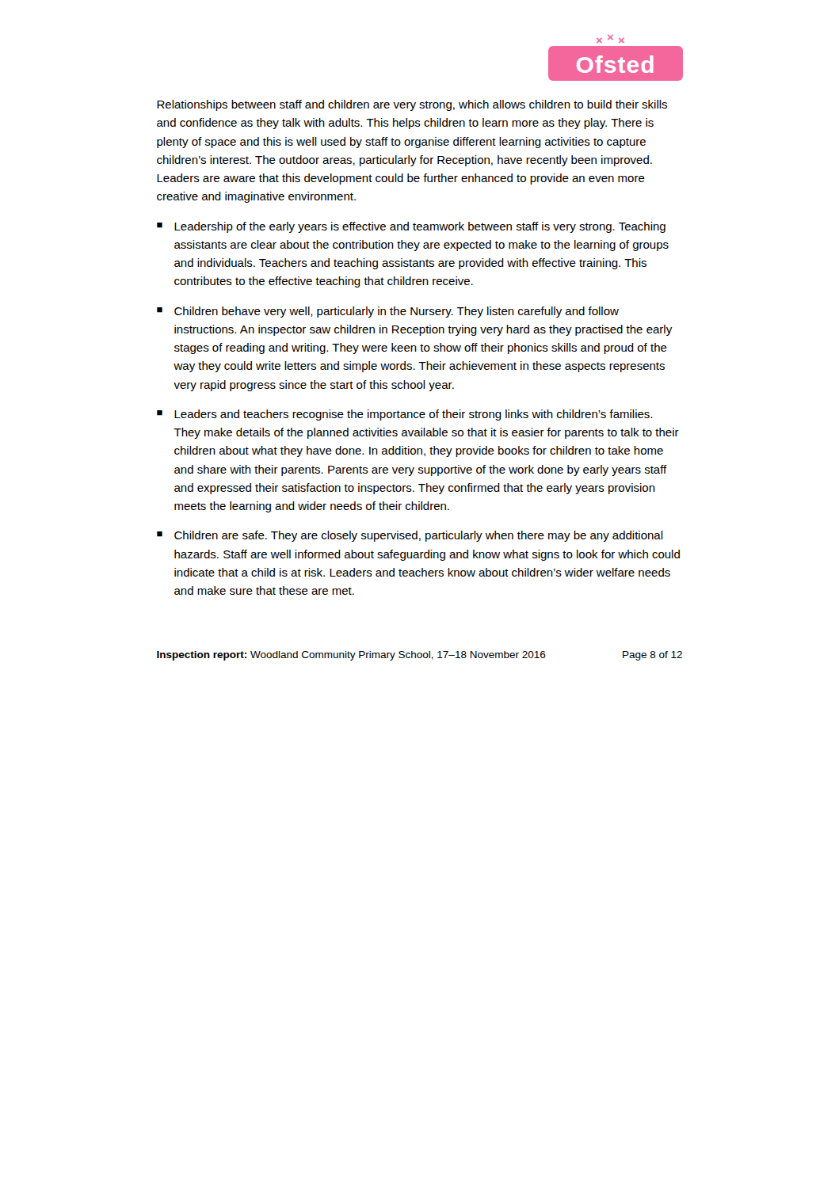Ofsted × × ×
Relationships between staff and children are very strong, which allows children to build their skills and confidence as they talk with adults. This helps children to learn more as they play. There is plenty of space and this is well used by staff to organise different learning activities to capture children’s interest. The outdoor areas, particularly for Reception, have recently been improved. Leaders are aware that this development could be further enhanced to provide an even more creative and imaginative environment.
Leadership of the early years is effective and teamwork between staff is very strong. Teaching assistants are clear about the contribution they are expected to make to the learning of groups and individuals. Teachers and teaching assistants are provided with effective training. This contributes to the effective teaching that children receive.
Children behave very well, particularly in the Nursery. They listen carefully and follow instructions. An inspector saw children in Reception trying very hard as they practised the early stages of reading and writing. They were keen to show off their phonics skills and proud of the way they could write letters and simple words. Their achievement in these aspects represents very rapid progress since the start of this school year.
Leaders and teachers recognise the importance of their strong links with children’s families. They make details of the planned activities available so that it is easier for parents to talk to their children about what they have done. In addition, they provide books for children to take home and share with their parents. Parents are very supportive of the work done by early years staff and expressed their satisfaction to inspectors. They confirmed that the early years provision meets the learning and wider needs of their children.
Children are safe. They are closely supervised, particularly when there may be any additional hazards. Staff are well informed about safeguarding and know what signs to look for which could indicate that a child is at risk. Leaders and teachers know about children’s wider welfare needs and make sure that these are met.
Inspection report: Woodland Community Primary School, 17–18 November 2016
Page 8 of 12